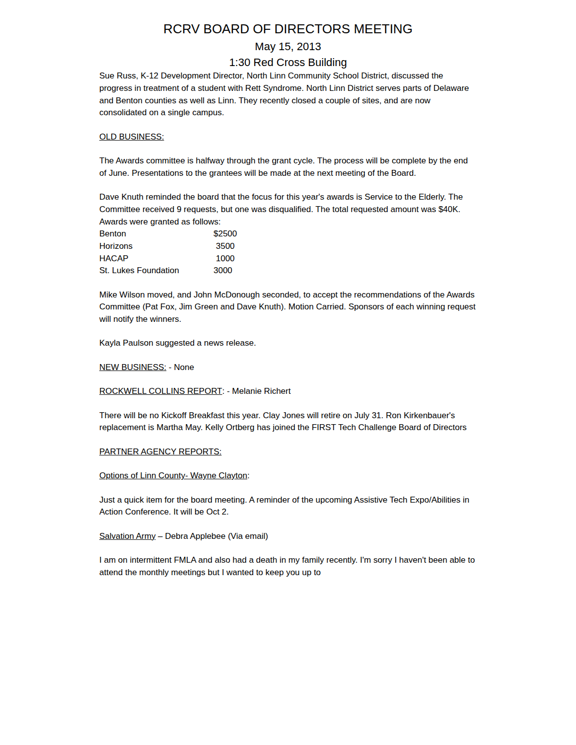RCRV BOARD OF DIRECTORS MEETING
May 15, 2013
1:30 Red Cross Building
Sue Russ, K-12 Development Director, North Linn Community School District, discussed the progress in treatment of a student with Rett Syndrome. North Linn District serves parts of Delaware and Benton counties as well as Linn. They recently closed a couple of sites, and are now consolidated on a single campus.
OLD BUSINESS:
The Awards committee is halfway through the grant cycle. The process will be complete by the end of June. Presentations to the grantees will be made at the next meeting of the Board.
Dave Knuth reminded the board that the focus for this year's awards is Service to the Elderly. The Committee received 9 requests, but one was disqualified. The total requested amount was $40K. Awards were granted as follows:
Benton$2500
Horizons 3500
HACAP 1000
St. Lukes Foundation 3000
Mike Wilson moved, and John McDonough seconded, to accept the recommendations of the Awards Committee (Pat Fox, Jim Green and Dave Knuth). Motion Carried. Sponsors of each winning request will notify the winners.
Kayla Paulson suggested a news release.
NEW BUSINESS:
- None
ROCKWELL COLLINS REPORT
: - Melanie Richert
There will be no Kickoff Breakfast this year. Clay Jones will retire on July 31. Ron Kirkenbauer's replacement is Martha May. Kelly Ortberg has joined the FIRST Tech Challenge Board of Directors
PARTNER AGENCY REPORTS:
Options of Linn County- Wayne Clayton
:
Just a quick item for the board meeting. A reminder of the upcoming Assistive Tech Expo/Abilities in Action Conference. It will be Oct 2.
Salvation Army
– Debra Applebee (Via email)
I am on intermittent FMLA and also had a death in my family recently. I'm sorry I haven't been able to attend the monthly meetings but I wanted to keep you up to